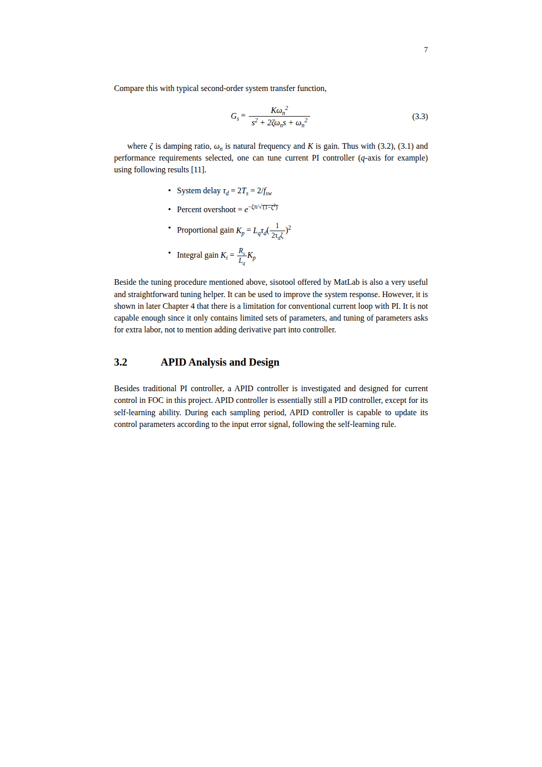7
Compare this with typical second-order system transfer function,
Gs = Kωn2 s2 + 2ζωns + ωn2 (3.3)
where ζ is damping ratio, ωn is natural frequency and K is gain. Thus with (3.2), (3.1) and performance requirements selected, one can tune current PI controller (q-axis for example) using following results [11].
System delay τd = 2Ts = 2/fsw
Percent overshoot = e−ζπ/√(1−ζ2)
Proportional gain Kp = Lqτd(12τdζ)2
Integral gain Ki = Rs Lq Kp
Beside the tuning procedure mentioned above, sisotool offered by MatLab is also a very useful and straightforward tuning helper. It can be used to improve the system response. However, it is shown in later Chapter 4 that there is a limitation for conventional current loop with PI. It is not capable enough since it only contains limited sets of parameters, and tuning of parameters asks for extra labor, not to mention adding derivative part into controller.
3.2 APID Analysis and Design
Besides traditional PI controller, a APID controller is investigated and designed for current control in FOC in this project. APID controller is essentially still a PID controller, except for its self-learning ability. During each sampling period, APID controller is capable to update its control parameters according to the input error signal, following the self-learning rule.